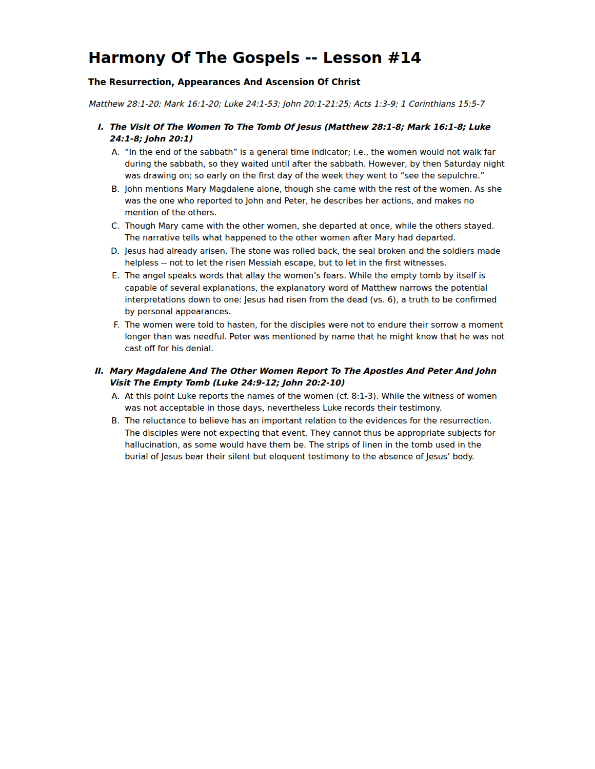Harmony Of The Gospels -- Lesson #14
The Resurrection, Appearances And Ascension Of Christ
Matthew 28:1-20; Mark 16:1-20; Luke 24:1-53; John 20:1-21:25; Acts 1:3-9; 1 Corinthians 15:5-7
The Visit Of The Women To The Tomb Of Jesus (Matthew 28:1-8; Mark 16:1-8; Luke 24:1-8; John 20:1)
“In the end of the sabbath” is a general time indicator; i.e., the women would not walk far during the sabbath, so they waited until after the sabbath. However, by then Saturday night was drawing on; so early on the first day of the week they went to “see the sepulchre.”
John mentions Mary Magdalene alone, though she came with the rest of the women. As she was the one who reported to John and Peter, he describes her actions, and makes no mention of the others.
Though Mary came with the other women, she departed at once, while the others stayed. The narrative tells what happened to the other women after Mary had departed.
Jesus had already arisen. The stone was rolled back, the seal broken and the soldiers made helpless -- not to let the risen Messiah escape, but to let in the first witnesses.
The angel speaks words that allay the women’s fears. While the empty tomb by itself is capable of several explanations, the explanatory word of Matthew narrows the potential interpretations down to one: Jesus had risen from the dead (vs. 6), a truth to be confirmed by personal appearances.
The women were told to hasten, for the disciples were not to endure their sorrow a moment longer than was needful. Peter was mentioned by name that he might know that he was not cast off for his denial.
Mary Magdalene And The Other Women Report To The Apostles And Peter And John Visit The Empty Tomb (Luke 24:9-12; John 20:2-10)
At this point Luke reports the names of the women (cf. 8:1-3). While the witness of women was not acceptable in those days, nevertheless Luke records their testimony.
The reluctance to believe has an important relation to the evidences for the resurrection. The disciples were not expecting that event. They cannot thus be appropriate subjects for hallucination, as some would have them be. The strips of linen in the tomb used in the burial of Jesus bear their silent but eloquent testimony to the absence of Jesus’ body.